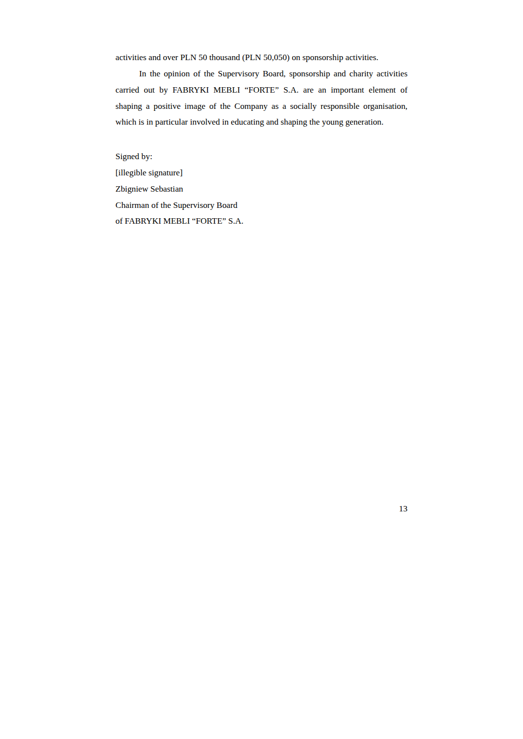activities and over PLN 50 thousand (PLN 50,050) on sponsorship activities.
In the opinion of the Supervisory Board, sponsorship and charity activities carried out by FABRYKI MEBLI “FORTE” S.A. are an important element of shaping a positive image of the Company as a socially responsible organisation, which is in particular involved in educating and shaping the young generation.
Signed by:
[illegible signature]
Zbigniew Sebastian
Chairman of the Supervisory Board
of FABRYKI MEBLI “FORTE” S.A.
13